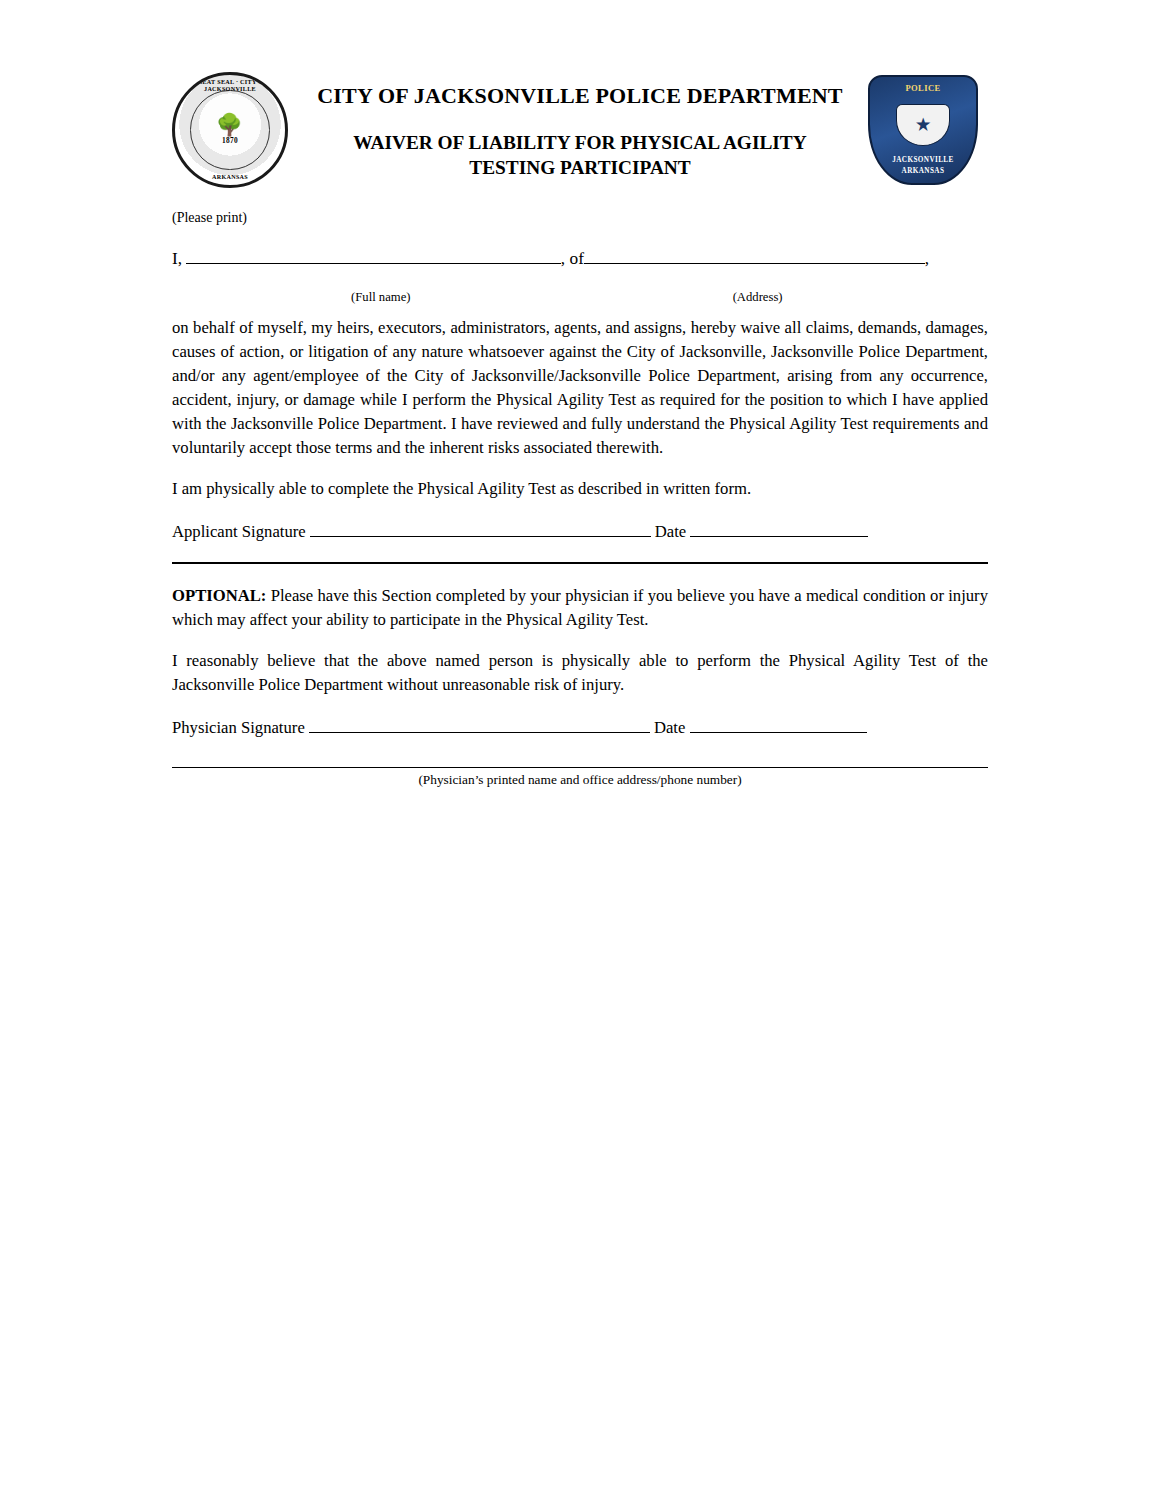Great Seal · City of Jacksonville
🌳
1870
Arkansas
CITY OF JACKSONVILLE POLICE DEPARTMENT
WAIVER OF LIABILITY FOR PHYSICAL AGILITY
TESTING PARTICIPANT
Police
★
Jacksonville
Arkansas
(Please print)
I, , of ,
(Full name) (Address)
on behalf of myself, my heirs, executors, administrators, agents, and assigns, hereby waive all claims, demands, damages, causes of action, or litigation of any nature whatsoever against the City of Jacksonville, Jacksonville Police Department, and/or any agent/employee of the City of Jacksonville/Jacksonville Police Department, arising from any occurrence, accident, injury, or damage while I perform the Physical Agility Test as required for the position to which I have applied with the Jacksonville Police Department. I have reviewed and fully understand the Physical Agility Test requirements and voluntarily accept those terms and the inherent risks associated therewith.
I am physically able to complete the Physical Agility Test as described in written form.
Applicant Signature Date
OPTIONAL: Please have this Section completed by your physician if you believe you have a medical condition or injury which may affect your ability to participate in the Physical Agility Test.
I reasonably believe that the above named person is physically able to perform the Physical Agility Test of the Jacksonville Police Department without unreasonable risk of injury.
Physician Signature Date
(Physician’s printed name and office address/phone number)